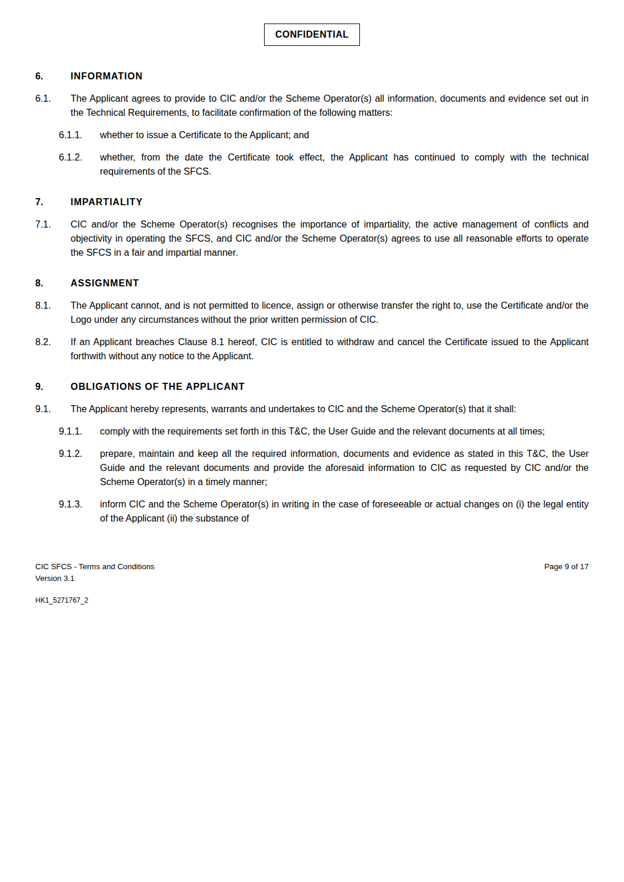CONFIDENTIAL
6.
INFORMATION
6.1.
The Applicant agrees to provide to CIC and/or the Scheme Operator(s) all information, documents and evidence set out in the Technical Requirements, to facilitate confirmation of the following matters:
6.1.1.
whether to issue a Certificate to the Applicant; and
6.1.2.
whether, from the date the Certificate took effect, the Applicant has continued to comply with the technical requirements of the SFCS.
7.
IMPARTIALITY
7.1.
CIC and/or the Scheme Operator(s) recognises the importance of impartiality, the active management of conflicts and objectivity in operating the SFCS, and CIC and/or the Scheme Operator(s) agrees to use all reasonable efforts to operate the SFCS in a fair and impartial manner.
8.
ASSIGNMENT
8.1.
The Applicant cannot, and is not permitted to licence, assign or otherwise transfer the right to, use the Certificate and/or the Logo under any circumstances without the prior written permission of CIC.
8.2.
If an Applicant breaches Clause 8.1 hereof, CIC is entitled to withdraw and cancel the Certificate issued to the Applicant forthwith without any notice to the Applicant.
9.
OBLIGATIONS OF THE APPLICANT
9.1.
The Applicant hereby represents, warrants and undertakes to CIC and the Scheme Operator(s) that it shall:
9.1.1.
comply with the requirements set forth in this T&C, the User Guide and the relevant documents at all times;
9.1.2.
prepare, maintain and keep all the required information, documents and evidence as stated in this T&C, the User Guide and the relevant documents and provide the aforesaid information to CIC as requested by CIC and/or the Scheme Operator(s) in a timely manner;
9.1.3.
inform CIC and the Scheme Operator(s) in writing in the case of foreseeable or actual changes on (i) the legal entity of the Applicant (ii) the substance of
CIC SFCS - Terms and Conditions
Version 3.1
Page 9 of 17
HK1_5271767_2